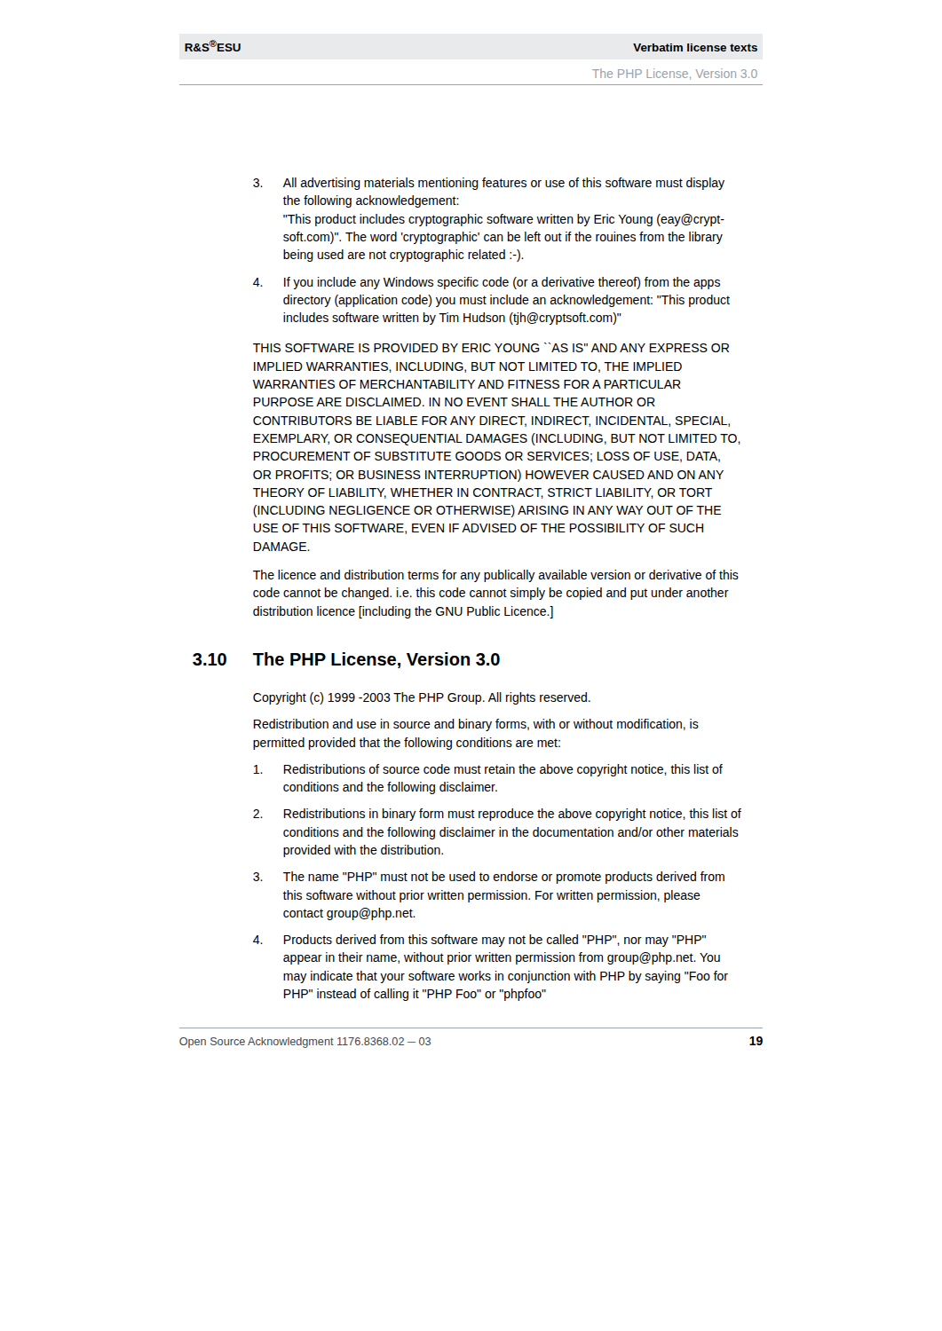R&S®ESU Verbatim license texts
The PHP License, Version 3.0
3. All advertising materials mentioning features or use of this software must display the following acknowledgement:
"This product includes cryptographic software written by Eric Young (eay@crypt-soft.com)". The word 'cryptographic' can be left out if the rouines from the library being used are not cryptographic related :-).
4. If you include any Windows specific code (or a derivative thereof) from the apps directory (application code) you must include an acknowledgement: "This product includes software written by Tim Hudson (tjh@cryptsoft.com)"
THIS SOFTWARE IS PROVIDED BY ERIC YOUNG ``AS IS'' AND ANY EXPRESS OR IMPLIED WARRANTIES, INCLUDING, BUT NOT LIMITED TO, THE IMPLIED WARRANTIES OF MERCHANTABILITY AND FITNESS FOR A PARTICULAR PURPOSE ARE DISCLAIMED. IN NO EVENT SHALL THE AUTHOR OR CONTRIBUTORS BE LIABLE FOR ANY DIRECT, INDIRECT, INCIDENTAL, SPECIAL, EXEMPLARY, OR CONSEQUENTIAL DAMAGES (INCLUDING, BUT NOT LIMITED TO, PROCUREMENT OF SUBSTITUTE GOODS OR SERVICES; LOSS OF USE, DATA, OR PROFITS; OR BUSINESS INTERRUPTION) HOWEVER CAUSED AND ON ANY THEORY OF LIABILITY, WHETHER IN CONTRACT, STRICT LIABILITY, OR TORT (INCLUDING NEGLIGENCE OR OTHERWISE) ARISING IN ANY WAY OUT OF THE USE OF THIS SOFTWARE, EVEN IF ADVISED OF THE POSSIBILITY OF SUCH DAMAGE.
The licence and distribution terms for any publically available version or derivative of this code cannot be changed. i.e. this code cannot simply be copied and put under another distribution licence [including the GNU Public Licence.]
3.10 The PHP License, Version 3.0
Copyright (c) 1999 -2003 The PHP Group. All rights reserved.
Redistribution and use in source and binary forms, with or without modification, is permitted provided that the following conditions are met:
1. Redistributions of source code must retain the above copyright notice, this list of conditions and the following disclaimer.
2. Redistributions in binary form must reproduce the above copyright notice, this list of conditions and the following disclaimer in the documentation and/or other materials provided with the distribution.
3. The name "PHP" must not be used to endorse or promote products derived from this software without prior written permission. For written permission, please contact group@php.net.
4. Products derived from this software may not be called "PHP", nor may "PHP" appear in their name, without prior written permission from group@php.net. You may indicate that your software works in conjunction with PHP by saying "Foo for PHP" instead of calling it "PHP Foo" or "phpfoo"
Open Source Acknowledgment 1176.8368.02 ─ 03 19